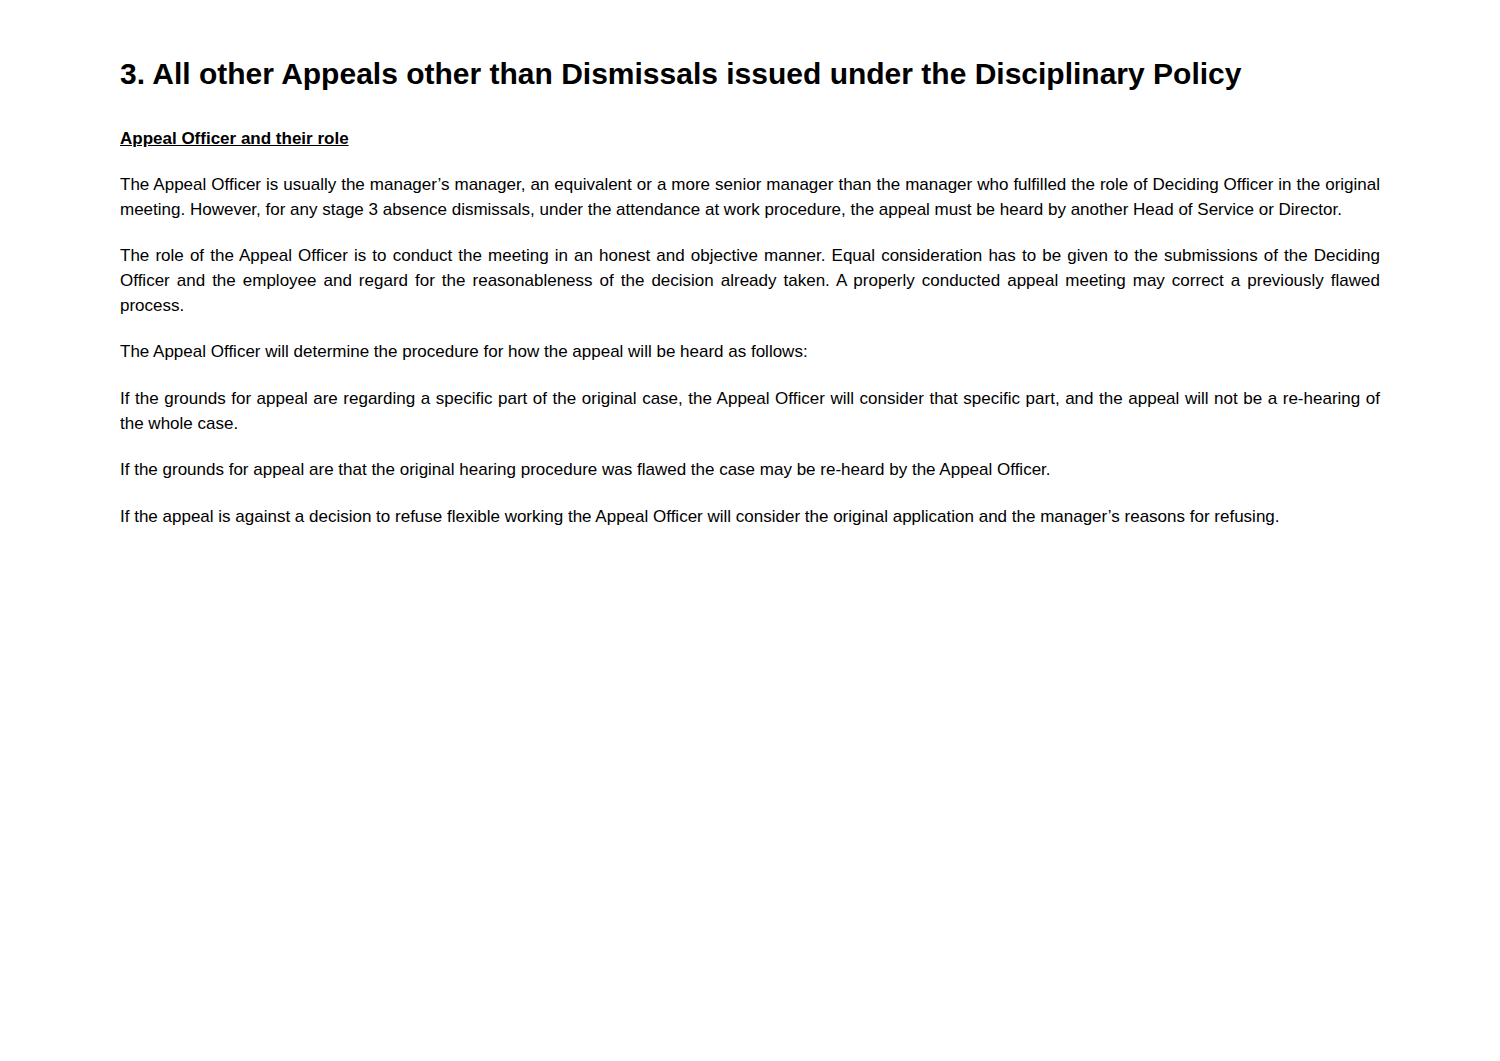3. All other Appeals other than Dismissals issued under the Disciplinary Policy
Appeal Officer and their role
The Appeal Officer is usually the manager’s manager, an equivalent or a more senior manager than the manager who fulfilled the role of Deciding Officer in the original meeting. However, for any stage 3 absence dismissals, under the attendance at work procedure, the appeal must be heard by another Head of Service or Director.
The role of the Appeal Officer is to conduct the meeting in an honest and objective manner. Equal consideration has to be given to the submissions of the Deciding Officer and the employee and regard for the reasonableness of the decision already taken. A properly conducted appeal meeting may correct a previously flawed process.
The Appeal Officer will determine the procedure for how the appeal will be heard as follows:
If the grounds for appeal are regarding a specific part of the original case, the Appeal Officer will consider that specific part, and the appeal will not be a re-hearing of the whole case.
If the grounds for appeal are that the original hearing procedure was flawed the case may be re-heard by the Appeal Officer.
If the appeal is against a decision to refuse flexible working the Appeal Officer will consider the original application and the manager’s reasons for refusing.